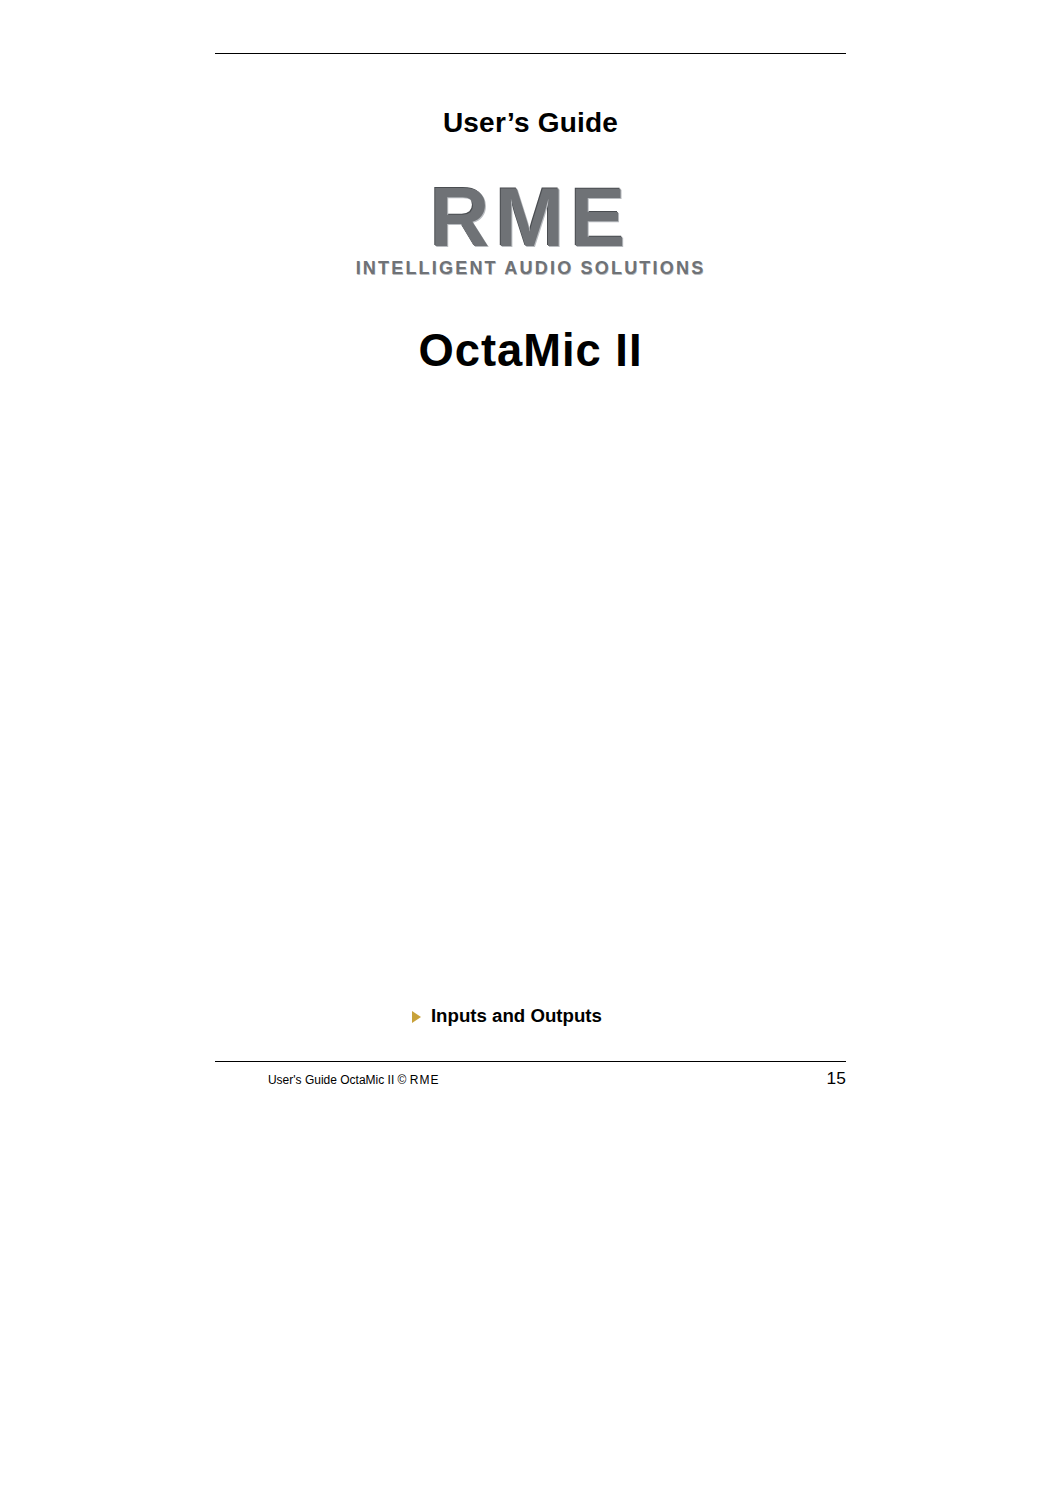User’s Guide
RME
INTELLIGENT AUDIO SOLUTIONS
OctaMic II
Inputs and Outputs
User's Guide OctaMic II © RME
15